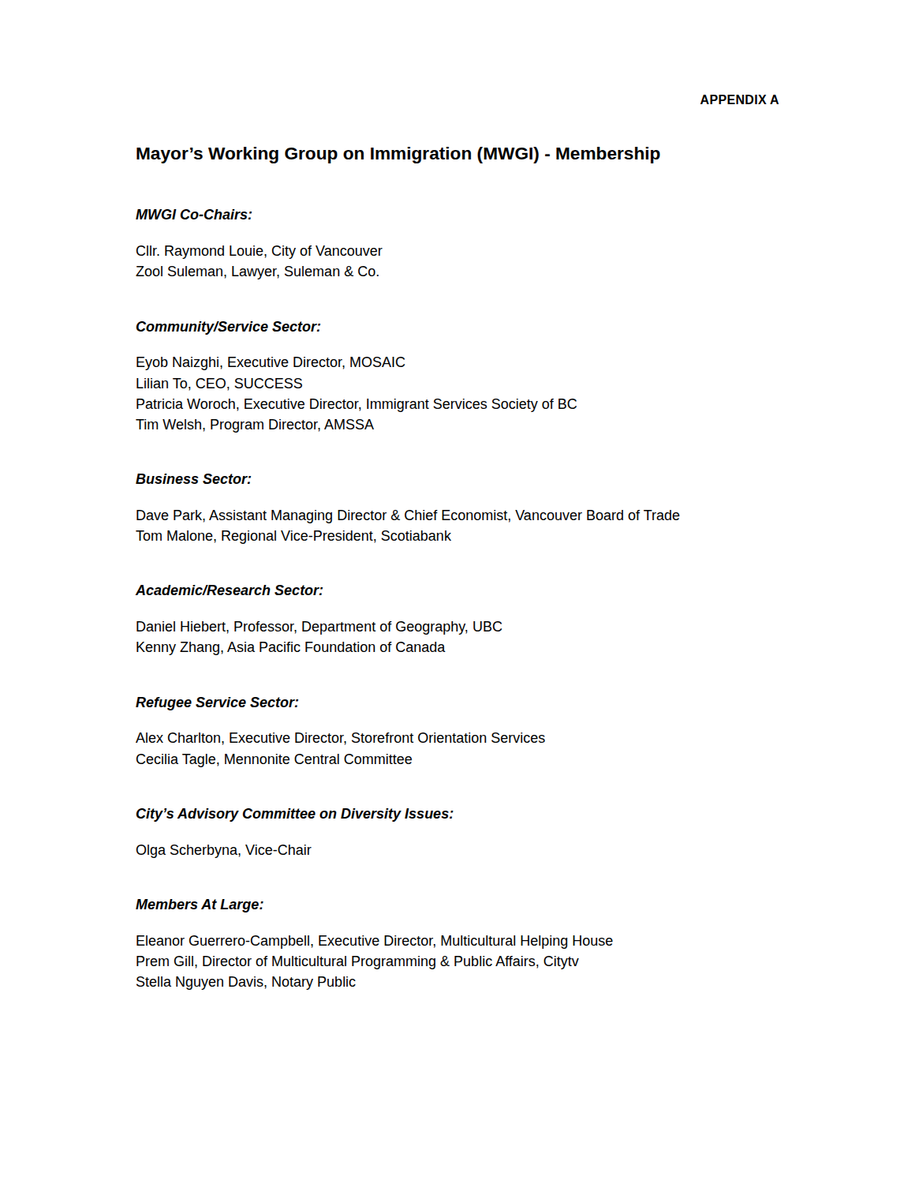APPENDIX A
Mayor’s Working Group on Immigration (MWGI) - Membership
MWGI Co-Chairs:
Cllr. Raymond Louie, City of Vancouver
Zool Suleman, Lawyer, Suleman & Co.
Community/Service Sector:
Eyob Naizghi, Executive Director, MOSAIC
Lilian To, CEO, SUCCESS
Patricia Woroch, Executive Director, Immigrant Services Society of BC
Tim Welsh, Program Director, AMSSA
Business Sector:
Dave Park, Assistant Managing Director & Chief Economist, Vancouver Board of Trade
Tom Malone, Regional Vice-President, Scotiabank
Academic/Research Sector:
Daniel Hiebert, Professor, Department of Geography, UBC
Kenny Zhang, Asia Pacific Foundation of Canada
Refugee Service Sector:
Alex Charlton, Executive Director, Storefront Orientation Services
Cecilia Tagle, Mennonite Central Committee
City’s Advisory Committee on Diversity Issues:
Olga Scherbyna, Vice-Chair
Members At Large:
Eleanor Guerrero-Campbell, Executive Director, Multicultural Helping House
Prem Gill, Director of Multicultural Programming & Public Affairs, Citytv
Stella Nguyen Davis, Notary Public